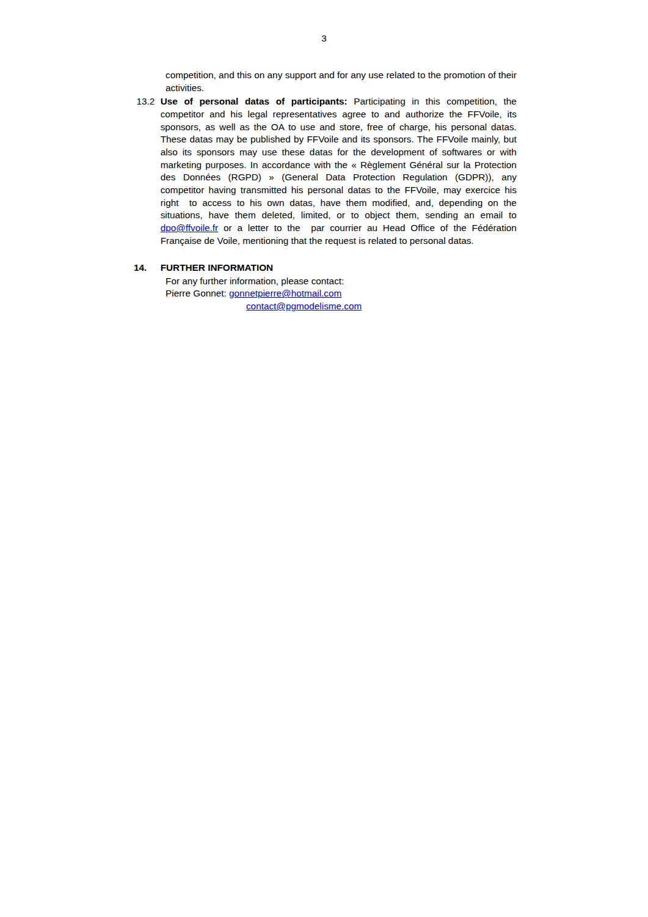3
competition, and this on any support and for any use related to the promotion of their activities.
13.2
Use of personal datas of participants: Participating in this competition, the competitor and his legal representatives agree to and authorize the FFVoile, its sponsors, as well as the OA to use and store, free of charge, his personal datas. These datas may be published by FFVoile and its sponsors. The FFVoile mainly, but also its sponsors may use these datas for the development of softwares or with marketing purposes. In accordance with the « Règlement Général sur la Protection des Données (RGPD) » (General Data Protection Regulation (GDPR)), any competitor having transmitted his personal datas to the FFVoile, may exercice his right to access to his own datas, have them modified, and, depending on the situations, have them deleted, limited, or to object them, sending an email to dpo@ffvoile.fr or a letter to the par courrier au Head Office of the Fédération Française de Voile, mentioning that the request is related to personal datas.
14.
FURTHER INFORMATION
For any further information, please contact:
Pierre Gonnet: gonnetpierre@hotmail.com
contact@pgmodelisme.com